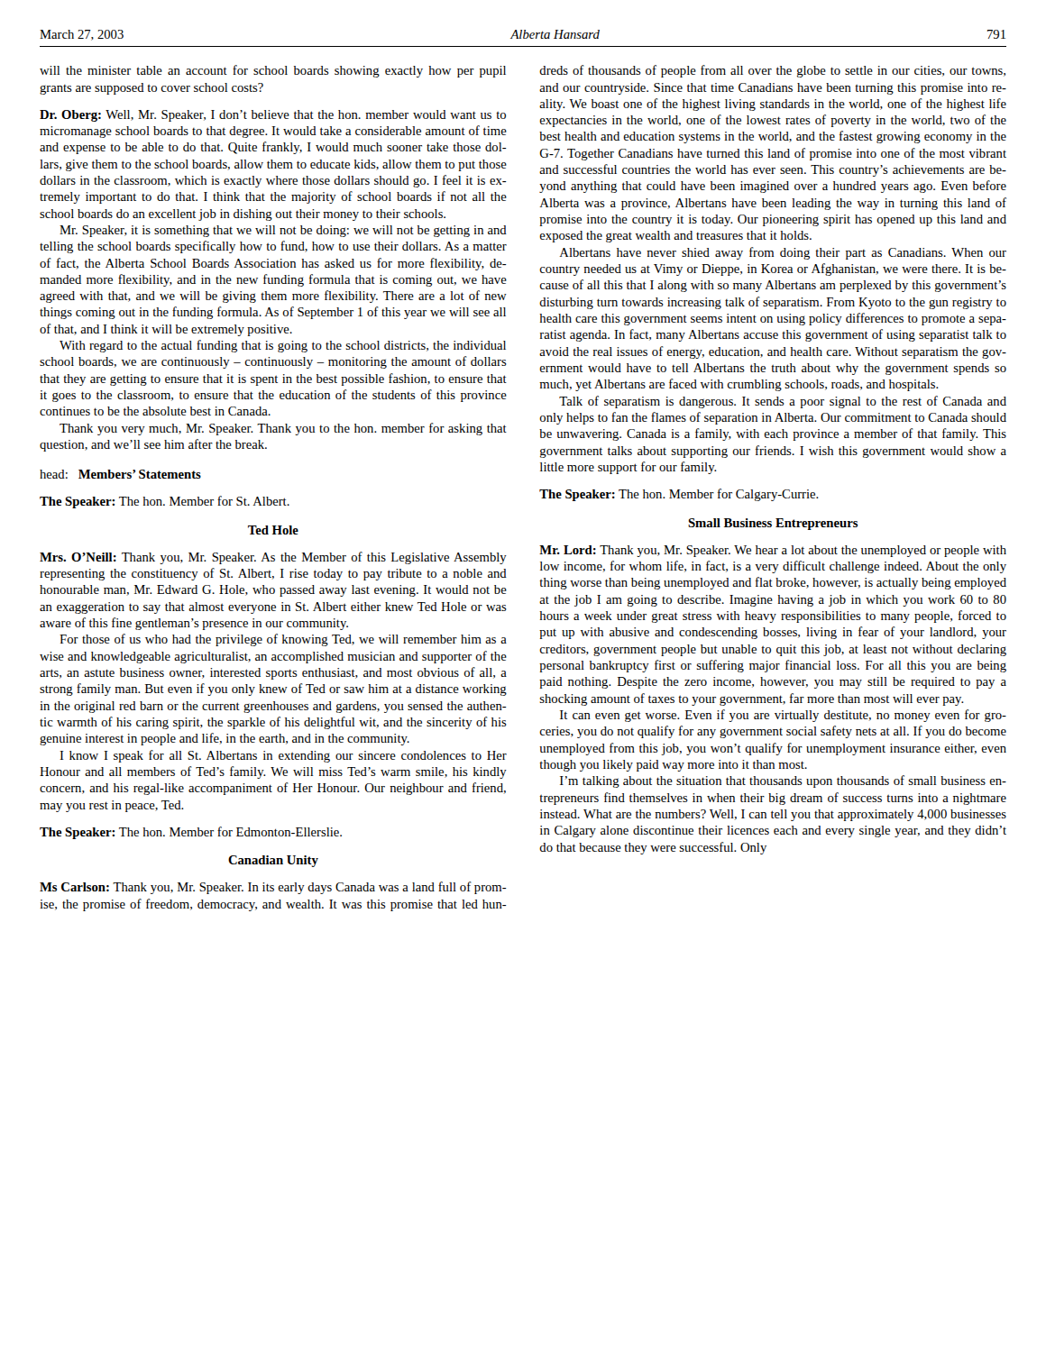March 27, 2003 Alberta Hansard 791
will the minister table an account for school boards showing exactly how per pupil grants are supposed to cover school costs?
Dr. Oberg: Well, Mr. Speaker, I don’t believe that the hon. member would want us to micromanage school boards to that degree. It would take a considerable amount of time and expense to be able to do that. Quite frankly, I would much sooner take those dollars, give them to the school boards, allow them to educate kids, allow them to put those dollars in the classroom, which is exactly where those dollars should go. I feel it is extremely important to do that. I think that the majority of school boards if not all the school boards do an excellent job in dishing out their money to their schools.
Mr. Speaker, it is something that we will not be doing: we will not be getting in and telling the school boards specifically how to fund, how to use their dollars. As a matter of fact, the Alberta School Boards Association has asked us for more flexibility, demanded more flexibility, and in the new funding formula that is coming out, we have agreed with that, and we will be giving them more flexibility. There are a lot of new things coming out in the funding formula. As of September 1 of this year we will see all of that, and I think it will be extremely positive.
With regard to the actual funding that is going to the school districts, the individual school boards, we are continuously – continuously – monitoring the amount of dollars that they are getting to ensure that it is spent in the best possible fashion, to ensure that it goes to the classroom, to ensure that the education of the students of this province continues to be the absolute best in Canada.
Thank you very much, Mr. Speaker. Thank you to the hon. member for asking that question, and we’ll see him after the break.
head: Members’ Statements
The Speaker: The hon. Member for St. Albert.
Ted Hole
Mrs. O’Neill: Thank you, Mr. Speaker. As the Member of this Legislative Assembly representing the constituency of St. Albert, I rise today to pay tribute to a noble and honourable man, Mr. Edward G. Hole, who passed away last evening. It would not be an exaggeration to say that almost everyone in St. Albert either knew Ted Hole or was aware of this fine gentleman’s presence in our community.
For those of us who had the privilege of knowing Ted, we will remember him as a wise and knowledgeable agriculturalist, an accomplished musician and supporter of the arts, an astute business owner, interested sports enthusiast, and most obvious of all, a strong family man. But even if you only knew of Ted or saw him at a distance working in the original red barn or the current greenhouses and gardens, you sensed the authentic warmth of his caring spirit, the sparkle of his delightful wit, and the sincerity of his genuine interest in people and life, in the earth, and in the community.
I know I speak for all St. Albertans in extending our sincere condolences to Her Honour and all members of Ted’s family. We will miss Ted’s warm smile, his kindly concern, and his regal-like accompaniment of Her Honour. Our neighbour and friend, may you rest in peace, Ted.
The Speaker: The hon. Member for Edmonton-Ellerslie.
Canadian Unity
Ms Carlson: Thank you, Mr. Speaker. In its early days Canada was a land full of promise, the promise of freedom, democracy, and wealth. It was this promise that led hundreds of thousands of people from all over the globe to settle in our cities, our towns, and our countryside. Since that time Canadians have been turning this promise into reality. We boast one of the highest living standards in the world, one of the highest life expectancies in the world, one of the lowest rates of poverty in the world, two of the best health and education systems in the world, and the fastest growing economy in the G-7. Together Canadians have turned this land of promise into one of the most vibrant and successful countries the world has ever seen. This country’s achievements are beyond anything that could have been imagined over a hundred years ago. Even before Alberta was a province, Albertans have been leading the way in turning this land of promise into the country it is today. Our pioneering spirit has opened up this land and exposed the great wealth and treasures that it holds.
Albertans have never shied away from doing their part as Canadians. When our country needed us at Vimy or Dieppe, in Korea or Afghanistan, we were there. It is because of all this that I along with so many Albertans am perplexed by this government’s disturbing turn towards increasing talk of separatism. From Kyoto to the gun registry to health care this government seems intent on using policy differences to promote a separatist agenda. In fact, many Albertans accuse this government of using separatist talk to avoid the real issues of energy, education, and health care. Without separatism the government would have to tell Albertans the truth about why the government spends so much, yet Albertans are faced with crumbling schools, roads, and hospitals.
Talk of separatism is dangerous. It sends a poor signal to the rest of Canada and only helps to fan the flames of separation in Alberta. Our commitment to Canada should be unwavering. Canada is a family, with each province a member of that family. This government talks about supporting our friends. I wish this government would show a little more support for our family.
The Speaker: The hon. Member for Calgary-Currie.
Small Business Entrepreneurs
Mr. Lord: Thank you, Mr. Speaker. We hear a lot about the unemployed or people with low income, for whom life, in fact, is a very difficult challenge indeed. About the only thing worse than being unemployed and flat broke, however, is actually being employed at the job I am going to describe. Imagine having a job in which you work 60 to 80 hours a week under great stress with heavy responsibilities to many people, forced to put up with abusive and condescending bosses, living in fear of your landlord, your creditors, government people but unable to quit this job, at least not without declaring personal bankruptcy first or suffering major financial loss. For all this you are being paid nothing. Despite the zero income, however, you may still be required to pay a shocking amount of taxes to your government, far more than most will ever pay.
It can even get worse. Even if you are virtually destitute, no money even for groceries, you do not qualify for any government social safety nets at all. If you do become unemployed from this job, you won’t qualify for unemployment insurance either, even though you likely paid way more into it than most.
I’m talking about the situation that thousands upon thousands of small business entrepreneurs find themselves in when their big dream of success turns into a nightmare instead. What are the numbers? Well, I can tell you that approximately 4,000 businesses in Calgary alone discontinue their licences each and every single year, and they didn’t do that because they were successful. Only